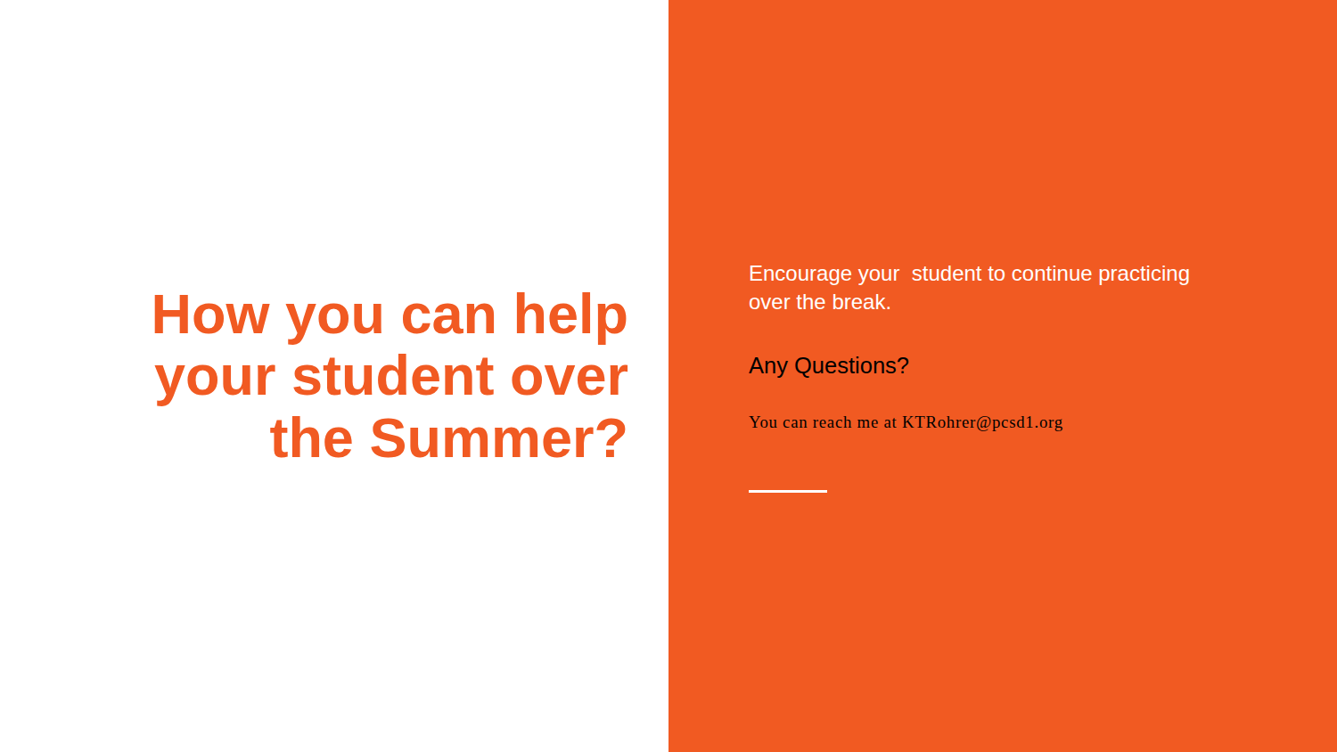How you can help your student over the Summer?
Encourage your student to continue practicing over the break.
Any Questions?
You can reach me at KTRohrer@pcsd1.org